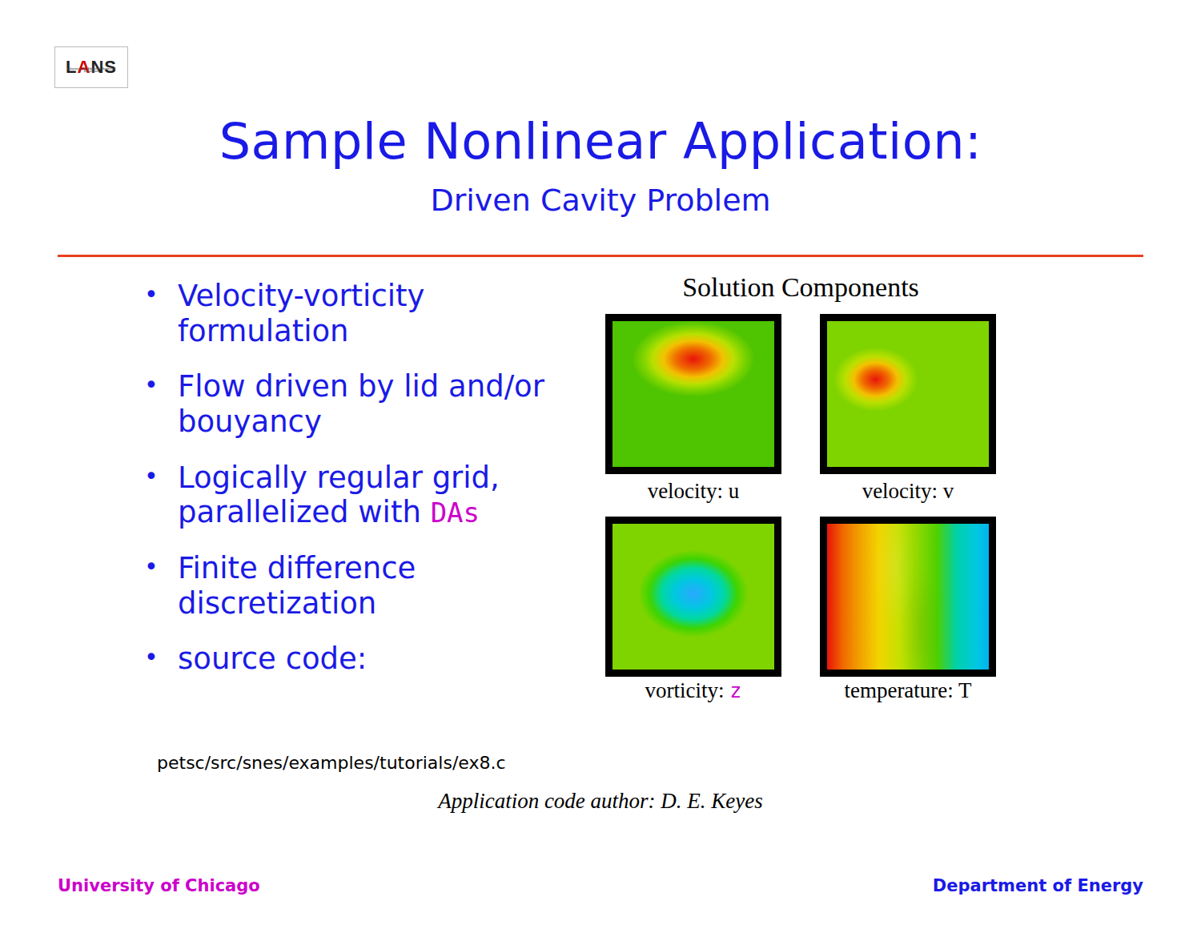LANS
Laboratory for Advanced Numerical Simulation
Sample Nonlinear Application:
Driven Cavity Problem
Velocity-vorticity formulation
Flow driven by lid and/or bouyancy
Logically regular grid, parallelized with DAs
Finite difference discretization
source code:
petsc/src/snes/examples/tutorials/ex8.c
Application code author: D. E. Keyes
Solution Components
velocity: u
velocity: v
vorticity: z
temperature: T
University of Chicago
Department of Energy